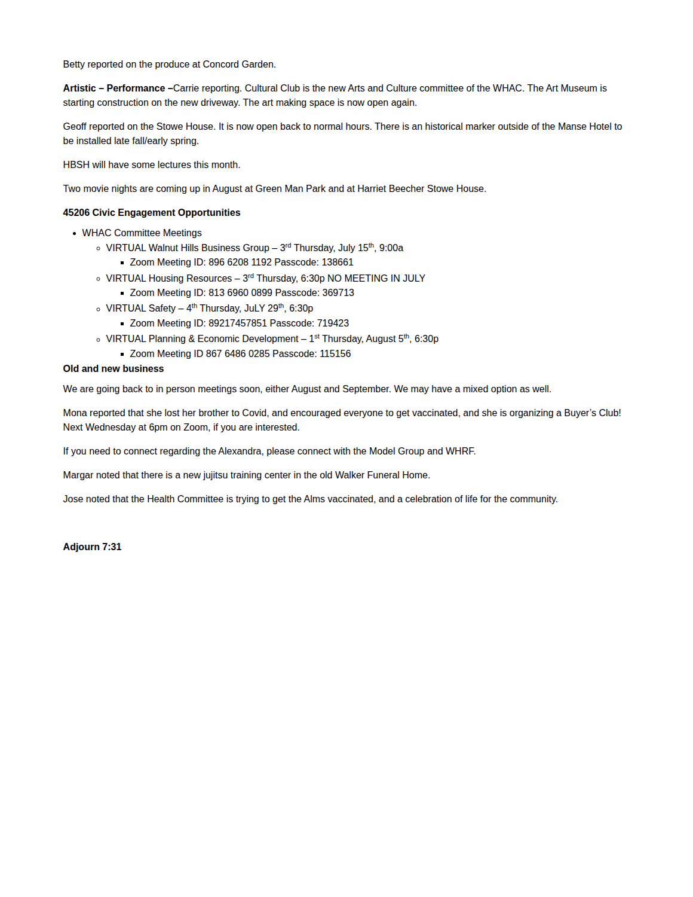Betty reported on the produce at Concord Garden.
Artistic – Performance –Carrie reporting. Cultural Club is the new Arts and Culture committee of the WHAC. The Art Museum is starting construction on the new driveway. The art making space is now open again.
Geoff reported on the Stowe House. It is now open back to normal hours. There is an historical marker outside of the Manse Hotel to be installed late fall/early spring.
HBSH will have some lectures this month.
Two movie nights are coming up in August at Green Man Park and at Harriet Beecher Stowe House.
45206 Civic Engagement Opportunities
WHAC Committee Meetings
VIRTUAL Walnut Hills Business Group – 3rd Thursday, July 15th, 9:00a
Zoom Meeting ID: 896 6208 1192 Passcode: 138661
VIRTUAL Housing Resources – 3rd Thursday, 6:30p NO MEETING IN JULY
Zoom Meeting ID: 813 6960 0899 Passcode: 369713
VIRTUAL Safety – 4th Thursday, JuLY 29th, 6:30p
Zoom Meeting ID: 89217457851 Passcode: 719423
VIRTUAL Planning & Economic Development – 1st Thursday, August 5th, 6:30p
Zoom Meeting ID 867 6486 0285 Passcode: 115156
Old and new business
We are going back to in person meetings soon, either August and September. We may have a mixed option as well.
Mona reported that she lost her brother to Covid, and encouraged everyone to get vaccinated, and she is organizing a Buyer’s Club! Next Wednesday at 6pm on Zoom, if you are interested.
If you need to connect regarding the Alexandra, please connect with the Model Group and WHRF.
Margar noted that there is a new jujitsu training center in the old Walker Funeral Home.
Jose noted that the Health Committee is trying to get the Alms vaccinated, and a celebration of life for the community.
Adjourn 7:31